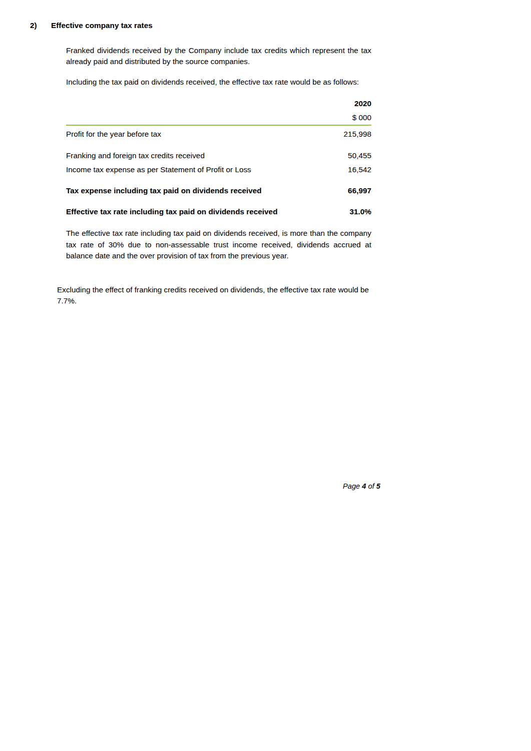2) Effective company tax rates
Franked dividends received by the Company include tax credits which represent the tax already paid and distributed by the source companies.
Including the tax paid on dividends received, the effective tax rate would be as follows:
| | 2020 |
| | $ 000 |
| Profit for the year before tax | 215,998 |
| Franking and foreign tax credits received | 50,455 |
| Income tax expense as per Statement of Profit or Loss | 16,542 |
| Tax expense including tax paid on dividends received | 66,997 |
| Effective tax rate including tax paid on dividends received | 31.0% |
The effective tax rate including tax paid on dividends received, is more than the company tax rate of 30% due to non-assessable trust income received, dividends accrued at balance date and the over provision of tax from the previous year.
Excluding the effect of franking credits received on dividends, the effective tax rate would be 7.7%.
Page 4 of 5